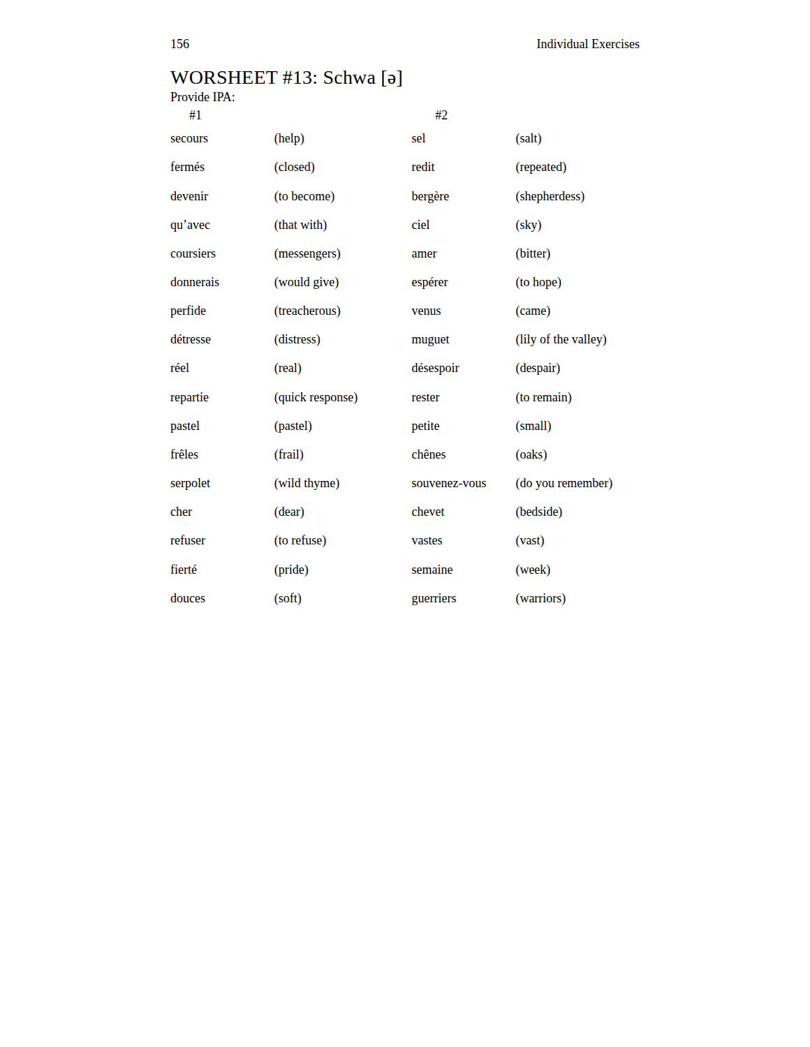156 Individual Exercises
WORSHEET #13: Schwa [ə]
Provide IPA:
#1 #2
| secours | (help) | sel | (salt) |
| fermés | (closed) | redit | (repeated) |
| devenir | (to become) | bergère | (shepherdess) |
| qu’avec | (that with) | ciel | (sky) |
| coursiers | (messengers) | amer | (bitter) |
| donnerais | (would give) | espérer | (to hope) |
| perfide | (treacherous) | venus | (came) |
| détresse | (distress) | muguet | (lily of the valley) |
| réel | (real) | désespoir | (despair) |
| repartie | (quick response) | rester | (to remain) |
| pastel | (pastel) | petite | (small) |
| frêles | (frail) | chênes | (oaks) |
| serpolet | (wild thyme) | souvenez-vous | (do you remember) |
| cher | (dear) | chevet | (bedside) |
| refuser | (to refuse) | vastes | (vast) |
| fierté | (pride) | semaine | (week) |
| douces | (soft) | guerriers | (warriors) |